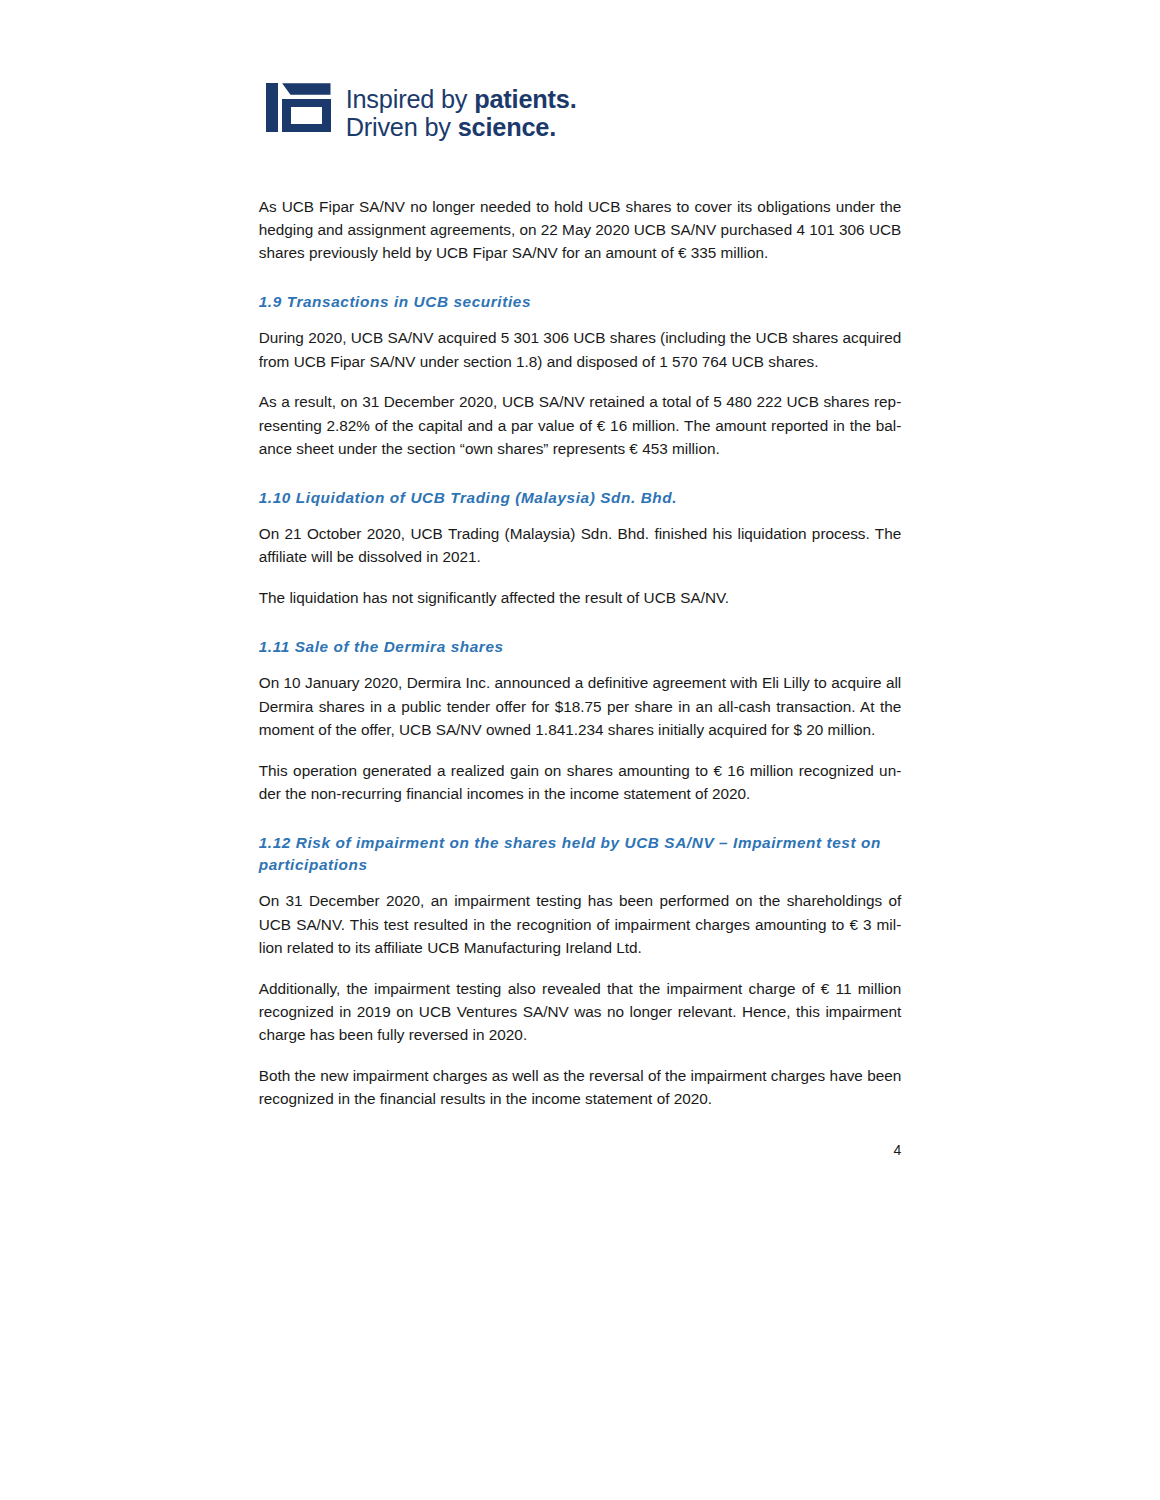Inspired by patients.
Driven by science.
As UCB Fipar SA/NV no longer needed to hold UCB shares to cover its obligations under the hedging and assignment agreements, on 22 May 2020 UCB SA/NV purchased 4 101 306 UCB shares previously held by UCB Fipar SA/NV for an amount of € 335 million.
1.9 Transactions in UCB securities
During 2020, UCB SA/NV acquired 5 301 306 UCB shares (including the UCB shares acquired from UCB Fipar SA/NV under section 1.8) and disposed of 1 570 764 UCB shares.
As a result, on 31 December 2020, UCB SA/NV retained a total of 5 480 222 UCB shares representing 2.82% of the capital and a par value of € 16 million. The amount reported in the balance sheet under the section “own shares” represents € 453 million.
1.10 Liquidation of UCB Trading (Malaysia) Sdn. Bhd.
On 21 October 2020, UCB Trading (Malaysia) Sdn. Bhd. finished his liquidation process. The affiliate will be dissolved in 2021.
The liquidation has not significantly affected the result of UCB SA/NV.
1.11 Sale of the Dermira shares
On 10 January 2020, Dermira Inc. announced a definitive agreement with Eli Lilly to acquire all Dermira shares in a public tender offer for $18.75 per share in an all-cash transaction. At the moment of the offer, UCB SA/NV owned 1.841.234 shares initially acquired for $ 20 million.
This operation generated a realized gain on shares amounting to € 16 million recognized under the non-recurring financial incomes in the income statement of 2020.
1.12 Risk of impairment on the shares held by UCB SA/NV – Impairment test on participations
On 31 December 2020, an impairment testing has been performed on the shareholdings of UCB SA/NV. This test resulted in the recognition of impairment charges amounting to € 3 million related to its affiliate UCB Manufacturing Ireland Ltd.
Additionally, the impairment testing also revealed that the impairment charge of € 11 million recognized in 2019 on UCB Ventures SA/NV was no longer relevant. Hence, this impairment charge has been fully reversed in 2020.
Both the new impairment charges as well as the reversal of the impairment charges have been recognized in the financial results in the income statement of 2020.
4